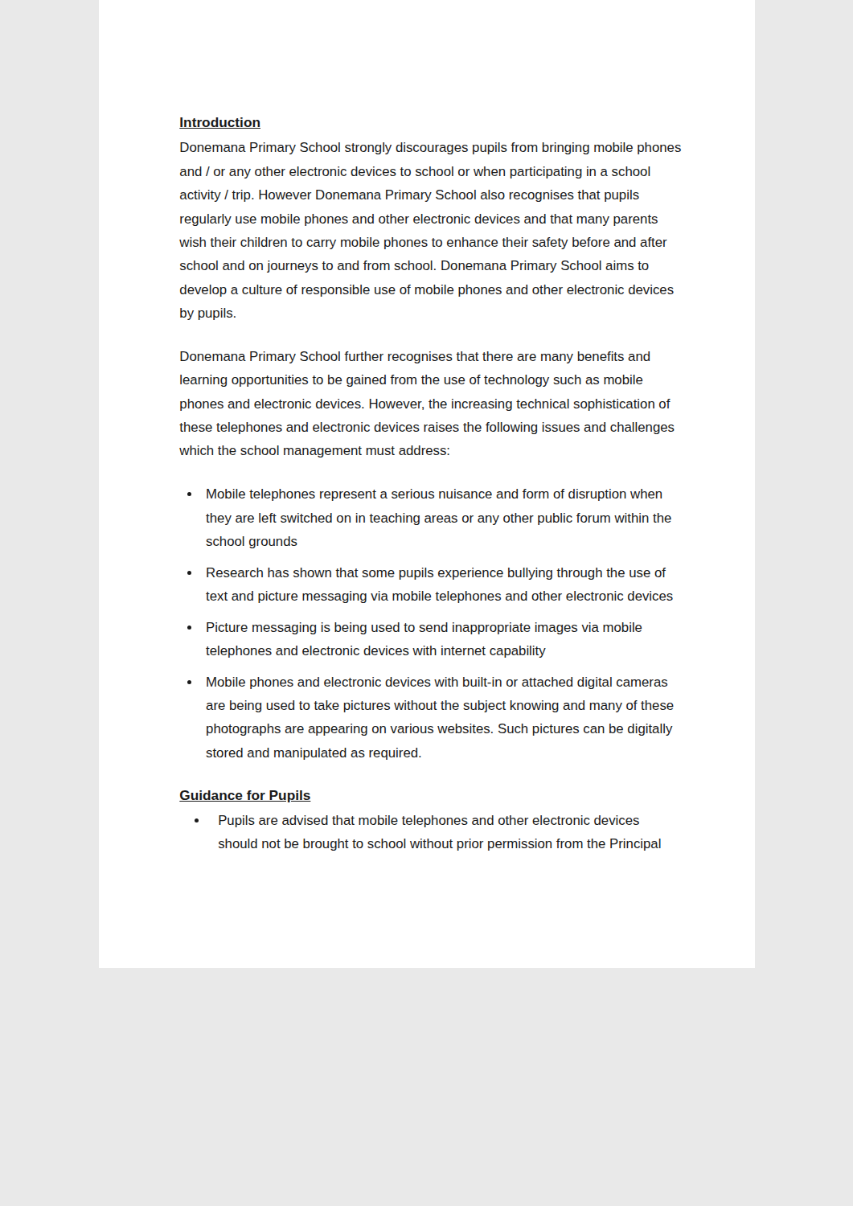Introduction
Donemana Primary School strongly discourages pupils from bringing mobile phones and / or any other electronic devices to school or when participating in a school activity / trip. However Donemana Primary School also recognises that pupils regularly use mobile phones and other electronic devices and that many parents wish their children to carry mobile phones to enhance their safety before and after school and on journeys to and from school. Donemana Primary School aims to develop a culture of responsible use of mobile phones and other electronic devices by pupils.
Donemana Primary School further recognises that there are many benefits and learning opportunities to be gained from the use of technology such as mobile phones and electronic devices. However, the increasing technical sophistication of these telephones and electronic devices raises the following issues and challenges which the school management must address:
Mobile telephones represent a serious nuisance and form of disruption when they are left switched on in teaching areas or any other public forum within the school grounds
Research has shown that some pupils experience bullying through the use of text and picture messaging via mobile telephones and other electronic devices
Picture messaging is being used to send inappropriate images via mobile telephones and electronic devices with internet capability
Mobile phones and electronic devices with built-in or attached digital cameras are being used to take pictures without the subject knowing and many of these photographs are appearing on various websites. Such pictures can be digitally stored and manipulated as required.
Guidance for Pupils
Pupils are advised that mobile telephones and other electronic devices should not be brought to school without prior permission from the Principal